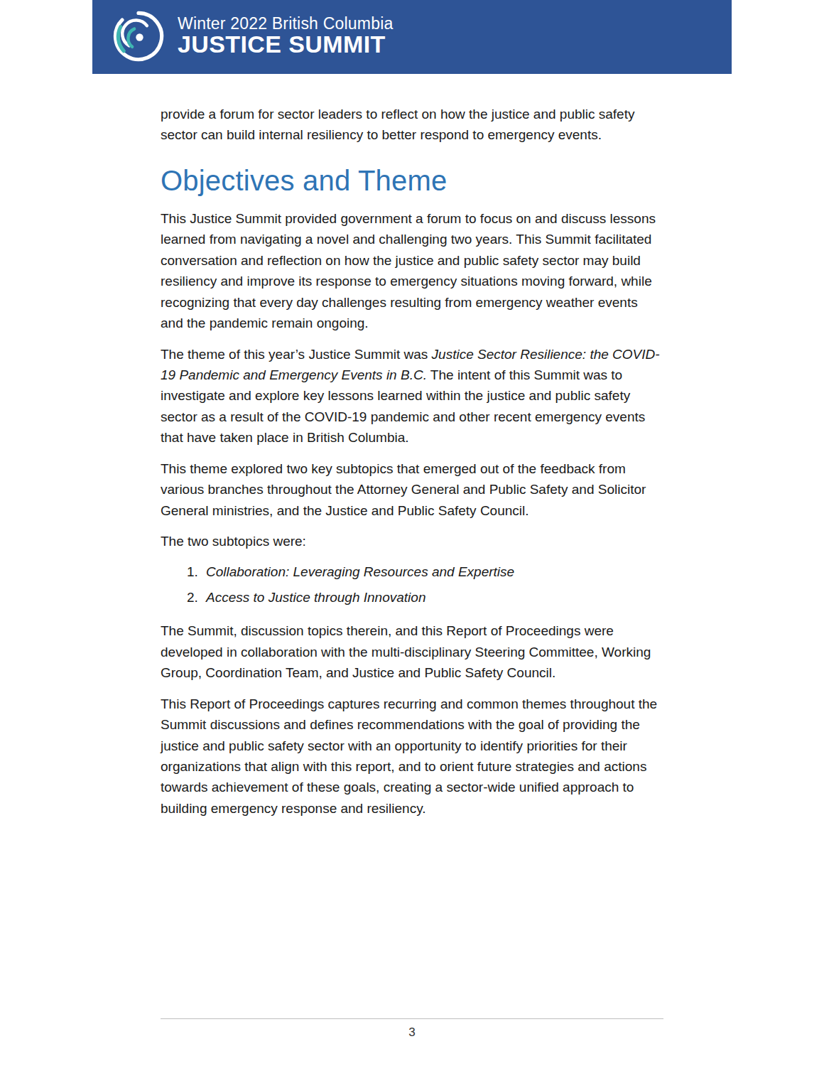Justice Summit logo
Winter 2022 British Columbia JUSTICE SUMMIT
provide a forum for sector leaders to reflect on how the justice and public safety sector can build internal resiliency to better respond to emergency events.
Objectives and Theme
This Justice Summit provided government a forum to focus on and discuss lessons learned from navigating a novel and challenging two years. This Summit facilitated conversation and reflection on how the justice and public safety sector may build resiliency and improve its response to emergency situations moving forward, while recognizing that every day challenges resulting from emergency weather events and the pandemic remain ongoing.
The theme of this year’s Justice Summit was Justice Sector Resilience: the COVID-19 Pandemic and Emergency Events in B.C. The intent of this Summit was to investigate and explore key lessons learned within the justice and public safety sector as a result of the COVID-19 pandemic and other recent emergency events that have taken place in British Columbia.
This theme explored two key subtopics that emerged out of the feedback from various branches throughout the Attorney General and Public Safety and Solicitor General ministries, and the Justice and Public Safety Council.
The two subtopics were:
Collaboration: Leveraging Resources and Expertise
Access to Justice through Innovation
The Summit, discussion topics therein, and this Report of Proceedings were developed in collaboration with the multi-disciplinary Steering Committee, Working Group, Coordination Team, and Justice and Public Safety Council.
This Report of Proceedings captures recurring and common themes throughout the Summit discussions and defines recommendations with the goal of providing the justice and public safety sector with an opportunity to identify priorities for their organizations that align with this report, and to orient future strategies and actions towards achievement of these goals, creating a sector-wide unified approach to building emergency response and resiliency.
3